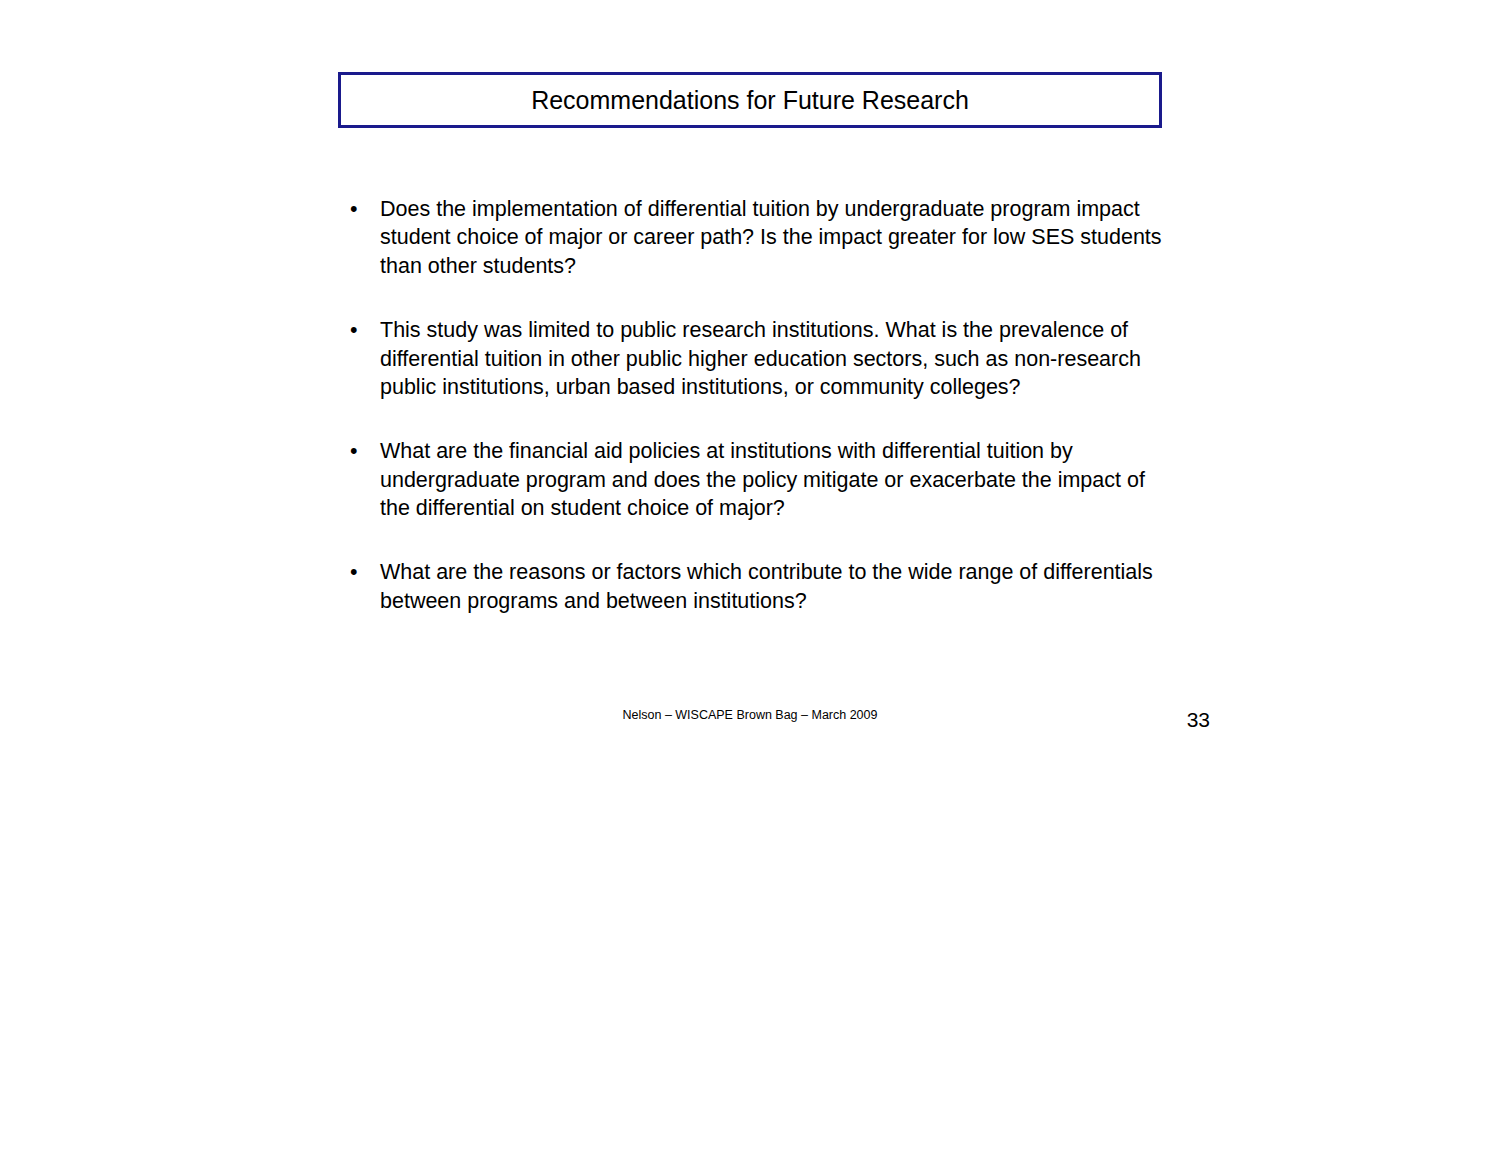Recommendations for Future Research
Does the implementation of differential tuition by undergraduate program impact student choice of major or career path? Is the impact greater for low SES students than other students?
This study was limited to public research institutions. What is the prevalence of differential tuition in other public higher education sectors, such as non-research public institutions, urban based institutions, or community colleges?
What are the financial aid policies at institutions with differential tuition by undergraduate program and does the policy mitigate or exacerbate the impact of the differential on student choice of major?
What are the reasons or factors which contribute to the wide range of differentials between programs and between institutions?
Nelson – WISCAPE Brown Bag – March 2009
33